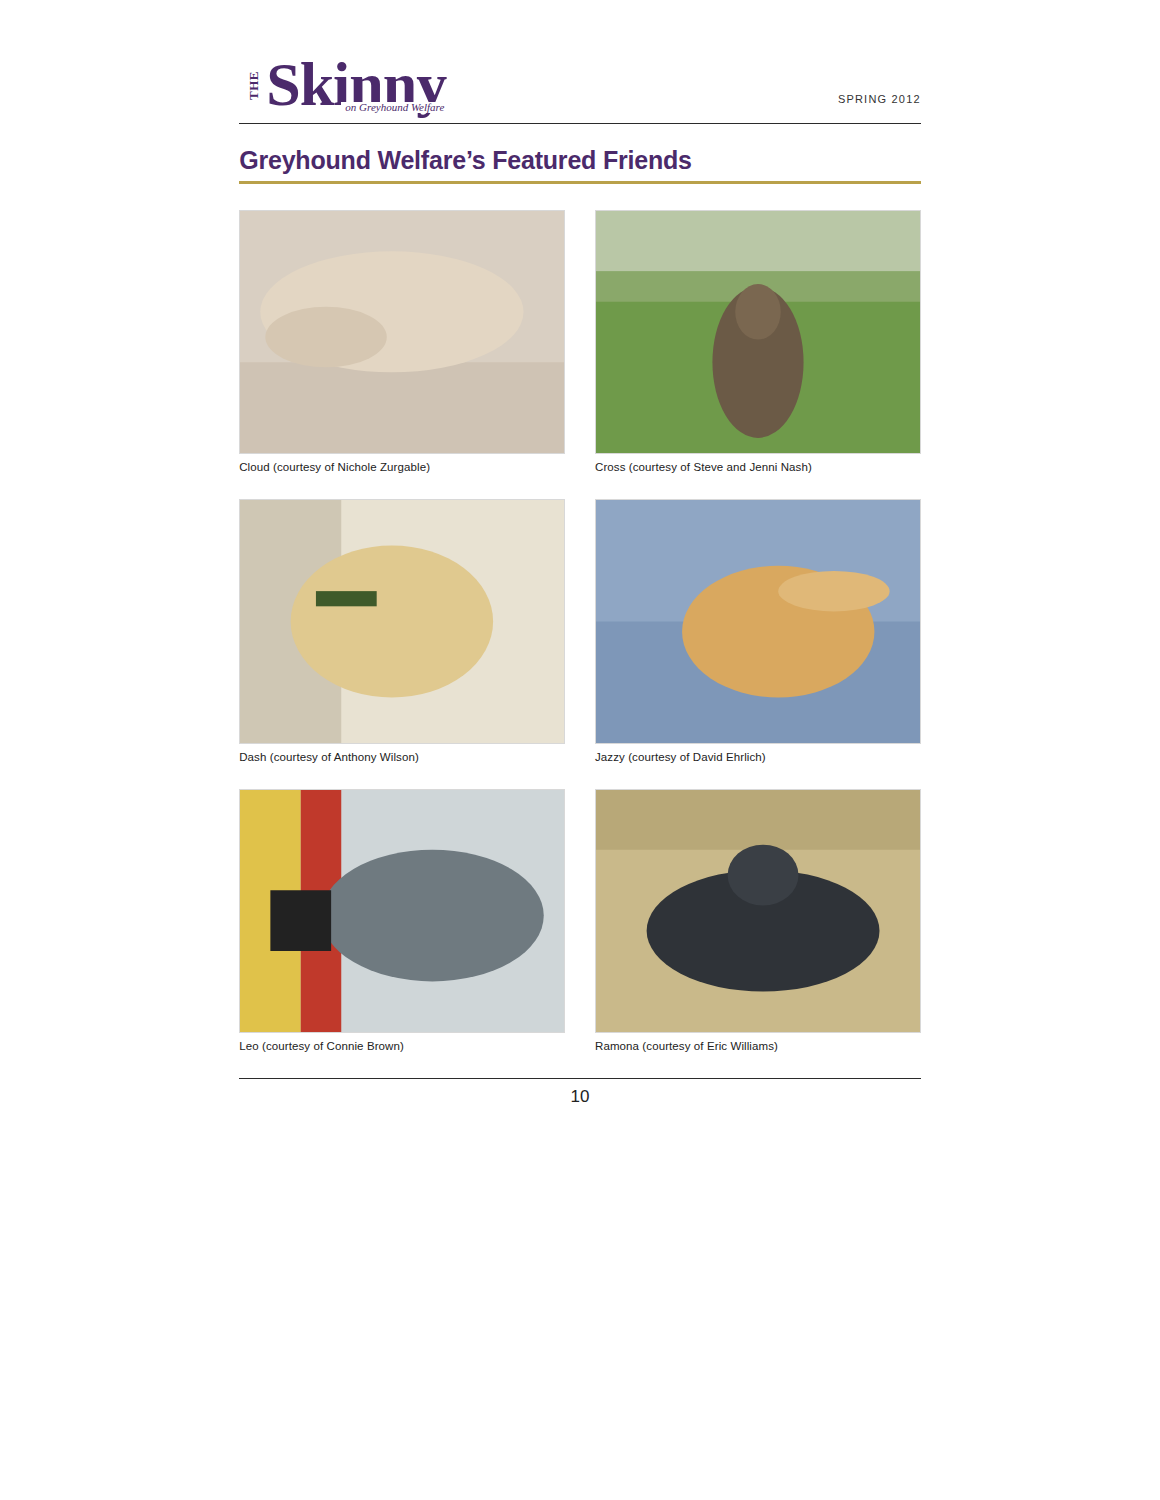THE Skinny on Greyhound Welfare
SPRING 2012
Greyhound Welfare’s Featured Friends
Cloud (courtesy of Nichole Zurgable)
Cross (courtesy of Steve and Jenni Nash)
Dash (courtesy of Anthony Wilson)
Jazzy (courtesy of David Ehrlich)
Leo (courtesy of Connie Brown)
Ramona (courtesy of Eric Williams)
10